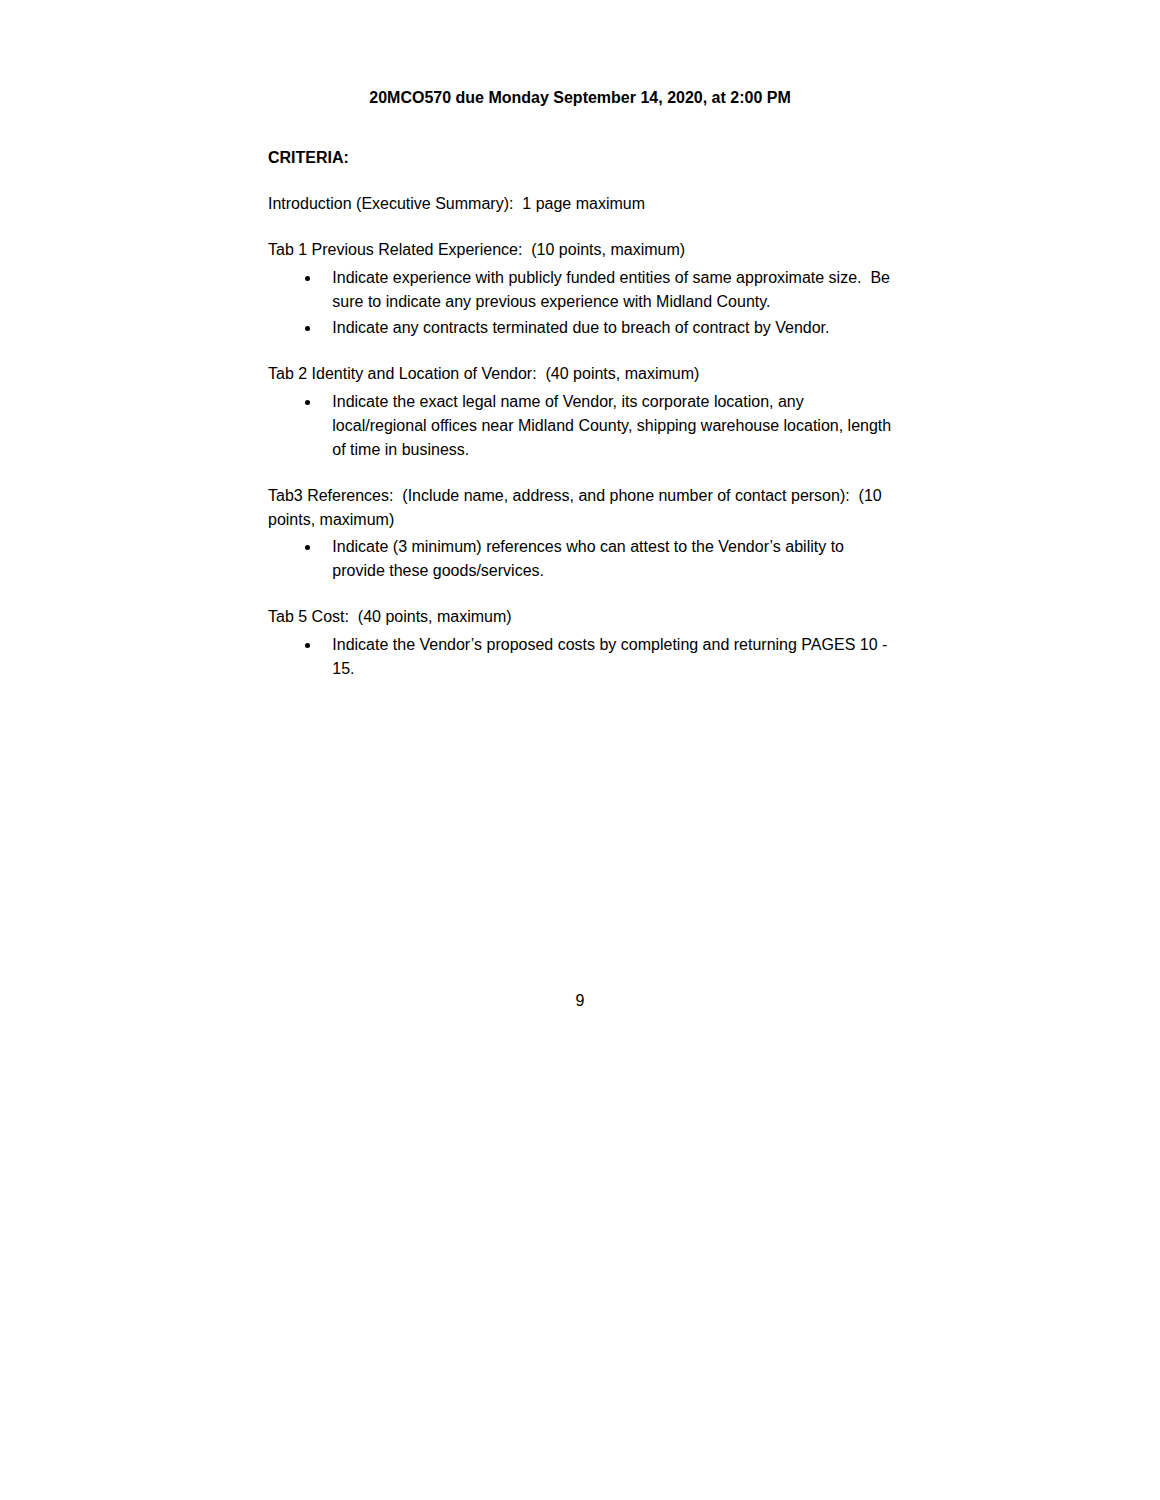20MCO570 due Monday September 14, 2020, at 2:00 PM
CRITERIA:
Introduction (Executive Summary): 1 page maximum
Tab 1 Previous Related Experience: (10 points, maximum)
Indicate experience with publicly funded entities of same approximate size. Be sure to indicate any previous experience with Midland County.
Indicate any contracts terminated due to breach of contract by Vendor.
Tab 2 Identity and Location of Vendor: (40 points, maximum)
Indicate the exact legal name of Vendor, its corporate location, any local/regional offices near Midland County, shipping warehouse location, length of time in business.
Tab3 References: (Include name, address, and phone number of contact person): (10 points, maximum)
Indicate (3 minimum) references who can attest to the Vendor’s ability to provide these goods/services.
Tab 5 Cost: (40 points, maximum)
Indicate the Vendor’s proposed costs by completing and returning PAGES 10 - 15.
9